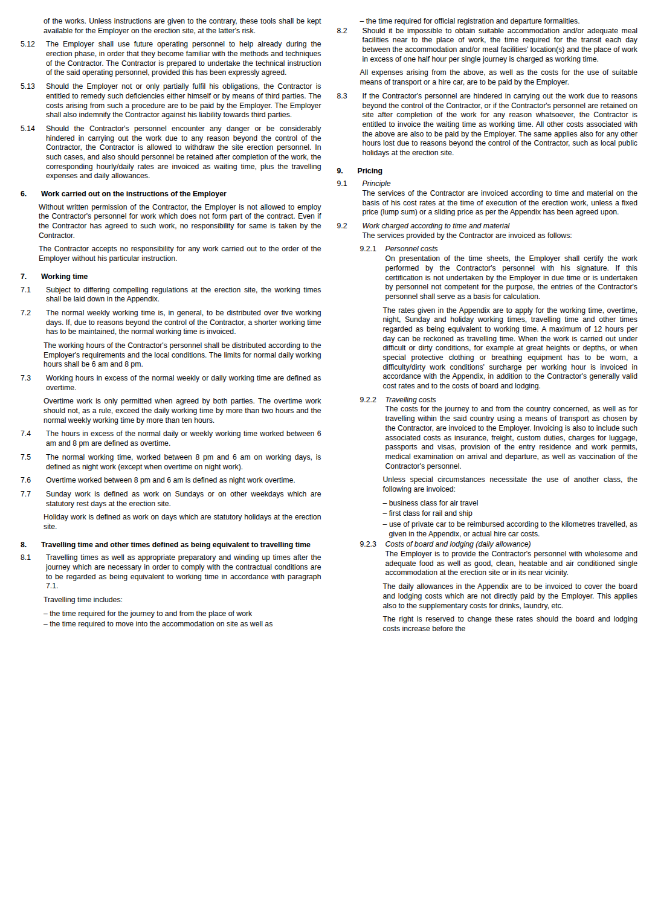of the works. Unless instructions are given to the contrary, these tools shall be kept available for the Employer on the erection site, at the latter's risk.
5.12
The Employer shall use future operating personnel to help already during the erection phase, in order that they become familiar with the methods and techniques of the Contractor. The Contractor is prepared to undertake the technical instruction of the said operating personnel, provided this has been expressly agreed.
5.13
Should the Employer not or only partially fulfil his obligations, the Contractor is entitled to remedy such deficiencies either himself or by means of third parties. The costs arising from such a procedure are to be paid by the Employer. The Employer shall also indemnify the Contractor against his liability towards third parties.
5.14
Should the Contractor's personnel encounter any danger or be considerably hindered in carrying out the work due to any reason beyond the control of the Contractor, the Contractor is allowed to withdraw the site erection personnel. In such cases, and also should personnel be retained after completion of the work, the corresponding hourly/daily rates are invoiced as waiting time, plus the travelling expenses and daily allowances.
6.
Work carried out on the instructions of the Employer
Without written permission of the Contractor, the Employer is not allowed to employ the Contractor's personnel for work which does not form part of the contract. Even if the Contractor has agreed to such work, no responsibility for same is taken by the Contractor.
The Contractor accepts no responsibility for any work carried out to the order of the Employer without his particular instruction.
7.
Working time
7.1
Subject to differing compelling regulations at the erection site, the working times shall be laid down in the Appendix.
7.2
The normal weekly working time is, in general, to be distributed over five working days. If, due to reasons beyond the control of the Contractor, a shorter working time has to be maintained, the normal working time is invoiced.
The working hours of the Contractor's personnel shall be distributed according to the Employer's requirements and the local conditions. The limits for normal daily working hours shall be 6 am and 8 pm.
7.3
Working hours in excess of the normal weekly or daily working time are defined as overtime.
Overtime work is only permitted when agreed by both parties. The overtime work should not, as a rule, exceed the daily working time by more than two hours and the normal weekly working time by more than ten hours.
7.4
The hours in excess of the normal daily or weekly working time worked between 6 am and 8 pm are defined as overtime.
7.5
The normal working time, worked between 8 pm and 6 am on working days, is defined as night work (except when overtime on night work).
7.6
Overtime worked between 8 pm and 6 am is defined as night work overtime.
7.7
Sunday work is defined as work on Sundays or on other weekdays which are statutory rest days at the erection site.
Holiday work is defined as work on days which are statutory holidays at the erection site.
8.
Travelling time and other times defined as being equivalent to travelling time
8.1
Travelling times as well as appropriate preparatory and winding up times after the journey which are necessary in order to comply with the contractual conditions are to be regarded as being equivalent to working time in accordance with paragraph 7.1.
Travelling time includes:
– the time required for the journey to and from the place of work
– the time required to move into the accommodation on site as well as
– the time required for official registration and departure formalities.
8.2
Should it be impossible to obtain suitable accommodation and/or adequate meal facilities near to the place of work, the time required for the transit each day between the accommodation and/or meal facilities' location(s) and the place of work in excess of one half hour per single journey is charged as working time.
All expenses arising from the above, as well as the costs for the use of suitable means of transport or a hire car, are to be paid by the Employer.
8.3
If the Contractor's personnel are hindered in carrying out the work due to reasons beyond the control of the Contractor, or if the Contractor's personnel are retained on site after completion of the work for any reason whatsoever, the Contractor is entitled to invoice the waiting time as working time. All other costs associated with the above are also to be paid by the Employer. The same applies also for any other hours lost due to reasons beyond the control of the Contractor, such as local public holidays at the erection site.
9.
Pricing
9.1
Principle
The services of the Contractor are invoiced according to time and material on the basis of his cost rates at the time of execution of the erection work, unless a fixed price (lump sum) or a sliding price as per the Appendix has been agreed upon.
9.2
Work charged according to time and material
The services provided by the Contractor are invoiced as follows:
9.2.1
Personnel costs
On presentation of the time sheets, the Employer shall certify the work performed by the Contractor's personnel with his signature. If this certification is not undertaken by the Employer in due time or is undertaken by personnel not competent for the purpose, the entries of the Contractor's personnel shall serve as a basis for calculation.
The rates given in the Appendix are to apply for the working time, overtime, night, Sunday and holiday working times, travelling time and other times regarded as being equivalent to working time. A maximum of 12 hours per day can be reckoned as travelling time. When the work is carried out under difficult or dirty conditions, for example at great heights or depths, or when special protective clothing or breathing equipment has to be worn, a difficulty/dirty work conditions' surcharge per working hour is invoiced in accordance with the Appendix, in addition to the Contractor's generally valid cost rates and to the costs of board and lodging.
9.2.2
Travelling costs
The costs for the journey to and from the country concerned, as well as for travelling within the said country using a means of transport as chosen by the Contractor, are invoiced to the Employer. Invoicing is also to include such associated costs as insurance, freight, custom duties, charges for luggage, passports and visas, provision of the entry residence and work permits, medical examination on arrival and departure, as well as vaccination of the Contractor's personnel.
Unless special circumstances necessitate the use of another class, the following are invoiced:
– business class for air travel
– first class for rail and ship
– use of private car to be reimbursed according to the kilometres travelled, as given in the Appendix, or actual hire car costs.
9.2.3
Costs of board and lodging (daily allowance)
The Employer is to provide the Contractor's personnel with wholesome and adequate food as well as good, clean, heatable and air conditioned single accommodation at the erection site or in its near vicinity.
The daily allowances in the Appendix are to be invoiced to cover the board and lodging costs which are not directly paid by the Employer. This applies also to the supplementary costs for drinks, laundry, etc.
The right is reserved to change these rates should the board and lodging costs increase before the